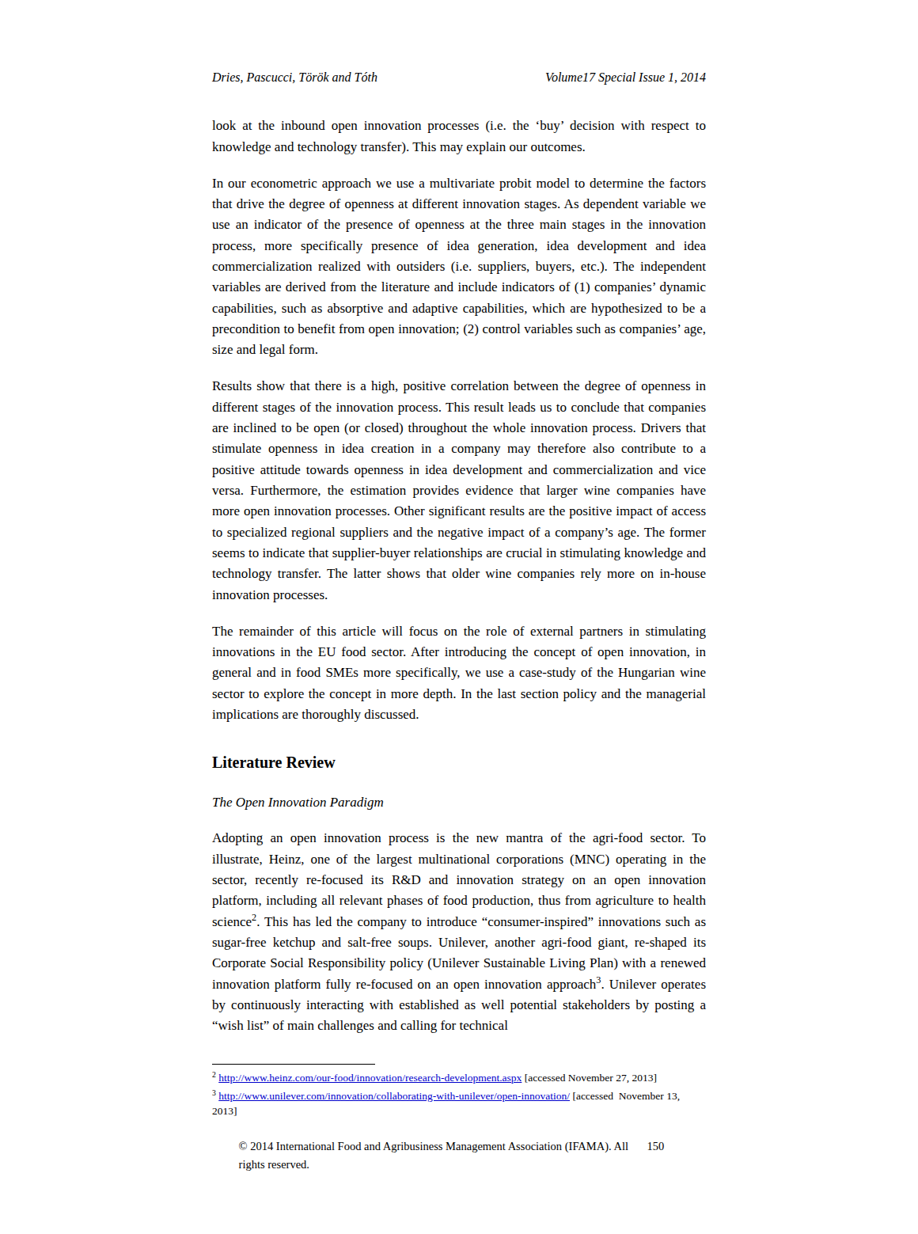Dries, Pascucci, Török and Tóth
Volume17 Special Issue 1, 2014
look at the inbound open innovation processes (i.e. the ‘buy’ decision with respect to knowledge and technology transfer). This may explain our outcomes.
In our econometric approach we use a multivariate probit model to determine the factors that drive the degree of openness at different innovation stages. As dependent variable we use an indicator of the presence of openness at the three main stages in the innovation process, more specifically presence of idea generation, idea development and idea commercialization realized with outsiders (i.e. suppliers, buyers, etc.). The independent variables are derived from the literature and include indicators of (1) companies’ dynamic capabilities, such as absorptive and adaptive capabilities, which are hypothesized to be a precondition to benefit from open innovation; (2) control variables such as companies’ age, size and legal form.
Results show that there is a high, positive correlation between the degree of openness in different stages of the innovation process. This result leads us to conclude that companies are inclined to be open (or closed) throughout the whole innovation process. Drivers that stimulate openness in idea creation in a company may therefore also contribute to a positive attitude towards openness in idea development and commercialization and vice versa. Furthermore, the estimation provides evidence that larger wine companies have more open innovation processes. Other significant results are the positive impact of access to specialized regional suppliers and the negative impact of a company’s age. The former seems to indicate that supplier-buyer relationships are crucial in stimulating knowledge and technology transfer. The latter shows that older wine companies rely more on in-house innovation processes.
The remainder of this article will focus on the role of external partners in stimulating innovations in the EU food sector. After introducing the concept of open innovation, in general and in food SMEs more specifically, we use a case-study of the Hungarian wine sector to explore the concept in more depth. In the last section policy and the managerial implications are thoroughly discussed.
Literature Review
The Open Innovation Paradigm
Adopting an open innovation process is the new mantra of the agri-food sector. To illustrate, Heinz, one of the largest multinational corporations (MNC) operating in the sector, recently re-focused its R&D and innovation strategy on an open innovation platform, including all relevant phases of food production, thus from agriculture to health science2. This has led the company to introduce “consumer-inspired” innovations such as sugar-free ketchup and salt-free soups. Unilever, another agri-food giant, re-shaped its Corporate Social Responsibility policy (Unilever Sustainable Living Plan) with a renewed innovation platform fully re-focused on an open innovation approach3. Unilever operates by continuously interacting with established as well potential stakeholders by posting a “wish list” of main challenges and calling for technical
2 http://www.heinz.com/our-food/innovation/research-development.aspx [accessed November 27, 2013]
3 http://www.unilever.com/innovation/collaborating-with-unilever/open-innovation/ [accessed November 13, 2013]
© 2014 International Food and Agribusiness Management Association (IFAMA). All rights reserved.
150